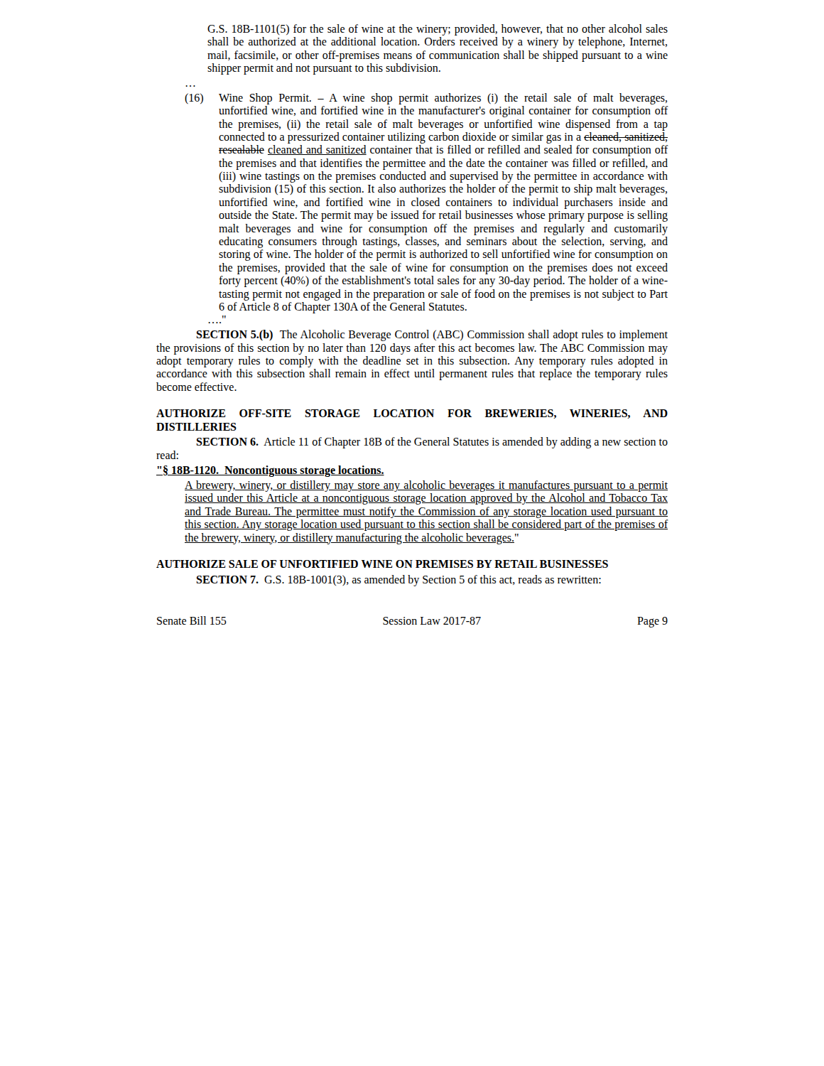G.S. 18B-1101(5) for the sale of wine at the winery; provided, however, that no other alcohol sales shall be authorized at the additional location. Orders received by a winery by telephone, Internet, mail, facsimile, or other off-premises means of communication shall be shipped pursuant to a wine shipper permit and not pursuant to this subdivision.
…
(16)
Wine Shop Permit. – A wine shop permit authorizes (i) the retail sale of malt beverages, unfortified wine, and fortified wine in the manufacturer's original container for consumption off the premises, (ii) the retail sale of malt beverages or unfortified wine dispensed from a tap connected to a pressurized container utilizing carbon dioxide or similar gas in a cleaned, sanitized, resealable cleaned and sanitized container that is filled or refilled and sealed for consumption off the premises and that identifies the permittee and the date the container was filled or refilled, and (iii) wine tastings on the premises conducted and supervised by the permittee in accordance with subdivision (15) of this section. It also authorizes the holder of the permit to ship malt beverages, unfortified wine, and fortified wine in closed containers to individual purchasers inside and outside the State. The permit may be issued for retail businesses whose primary purpose is selling malt beverages and wine for consumption off the premises and regularly and customarily educating consumers through tastings, classes, and seminars about the selection, serving, and storing of wine. The holder of the permit is authorized to sell unfortified wine for consumption on the premises, provided that the sale of wine for consumption on the premises does not exceed forty percent (40%) of the establishment's total sales for any 30-day period. The holder of a wine-tasting permit not engaged in the preparation or sale of food on the premises is not subject to Part 6 of Article 8 of Chapter 130A of the General Statutes.
…."
SECTION 5.(b) The Alcoholic Beverage Control (ABC) Commission shall adopt rules to implement the provisions of this section by no later than 120 days after this act becomes law. The ABC Commission may adopt temporary rules to comply with the deadline set in this subsection. Any temporary rules adopted in accordance with this subsection shall remain in effect until permanent rules that replace the temporary rules become effective.
Authorize Off-Site Storage Location for Breweries, Wineries, and Distilleries
SECTION 6. Article 11 of Chapter 18B of the General Statutes is amended by adding a new section to read:
"§ 18B-1120. Noncontiguous storage locations.
A brewery, winery, or distillery may store any alcoholic beverages it manufactures pursuant to a permit issued under this Article at a noncontiguous storage location approved by the Alcohol and Tobacco Tax and Trade Bureau. The permittee must notify the Commission of any storage location used pursuant to this section. Any storage location used pursuant to this section shall be considered part of the premises of the brewery, winery, or distillery manufacturing the alcoholic beverages."
Authorize Sale of Unfortified Wine on Premises by Retail Businesses
SECTION 7. G.S. 18B-1001(3), as amended by Section 5 of this act, reads as rewritten:
Senate Bill 155
Session Law 2017-87
Page 9